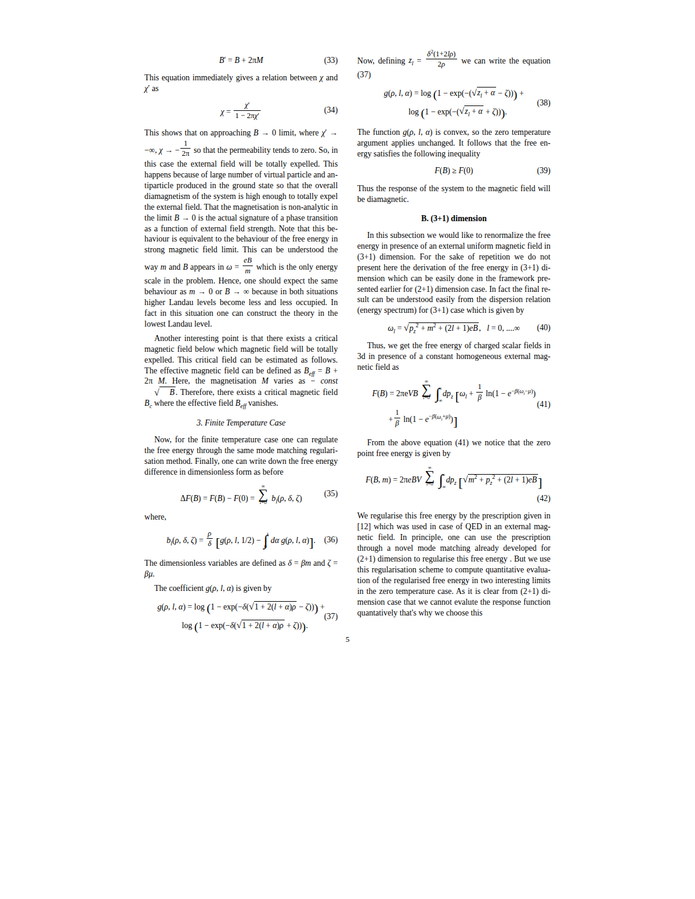B′ = B + 2πM (33)
This equation immediately gives a relation between χ and χ′ as
χ = χ′1 − 2πχ′ (34)
This shows that on approaching B → 0 limit, where χ′ → −∞, χ → −12π so that the permeability tends to zero. So, in this case the external field will be totally expelled. This happens because of large number of virtual particle and antiparticle produced in the ground state so that the overall diamagnetism of the system is high enough to totally expel the external field. That the magnetisation is non-analytic in the limit B → 0 is the actual signature of a phase transition as a function of external field strength. Note that this behaviour is equivalent to the behaviour of the free energy in strong magnetic field limit. This can be understood the way m and B appears in ω = eB m which is the only energy scale in the problem. Hence, one should expect the same behaviour as m → 0 or B → ∞ because in both situations higher Landau levels become less and less occupied. In fact in this situation one can construct the theory in the lowest Landau level.
Another interesting point is that there exists a critical magnetic field below which magnetic field will be totally expelled. This critical field can be estimated as follows. The effective magnetic field can be defined as Beff = B + 2π M. Here, the magnetisation M varies as − const B. Therefore, there exists a critical magnetic field Bc where the effective field Beff vanishes.
3. Finite Temperature Case
Now, for the finite temperature case one can regulate the free energy through the same mode matching regularisation method. Finally, one can write down the free energy difference in dimensionless form as before
ΔF(B) = F(B) − F(0) = ∞∑l=0 bl(ρ, δ, ζ) (35)
where,
bl(ρ, δ, ζ) = ρδ [g(ρ, l, 1/2) − 1∫0 dα g(ρ, l, α)]. (36)
The dimensionless variables are defined as δ = βm and ζ = βμ.
The coefficient g(ρ, l, α) is given by
g(ρ, l, α) = log (1 − exp(−δ(1 + 2(l + α)ρ − ζ))) + log (1 − exp(−δ(1 + 2(l + α)ρ + ζ))). (37)
Now, defining zl = δ2(1+2lρ) 2ρ we can write the equation (37)
g(ρ, l, α) = log (1 − exp(−(zl + α − ζ))) + log (1 − exp(−(zl + α + ζ))). (38)
The function g(ρ, l, α) is convex, so the zero temperature argument applies unchanged. It follows that the free energy satisfies the following inequality
F(B) ≥ F(0) (39)
Thus the response of the system to the magnetic field will be diamagnetic.
B. (3+1) dimension
In this subsection we would like to renormalize the free energy in presence of an external uniform magnetic field in (3+1) dimension. For the sake of repetition we do not present here the derivation of the free energy in (3+1) dimension which can be easily done in the framework presented earlier for (2+1) dimension case. In fact the final result can be understood easily from the dispersion relation (energy spectrum) for (3+1) case which is given by
ωl = pz2 + m2 + (2l + 1)eB, l = 0, ....∞ (40)
Thus, we get the free energy of charged scalar fields in 3d in presence of a constant homogeneous external magnetic field as
F(B) = 2πeVB ∞∑l=0 ∞∫−∞ dpz [ωl + 1 β ln(1 − e−β(ωl−μ)) +1 β ln(1 − e−β(ωl+μ))] (41)
From the above equation (41) we notice that the zero point free energy is given by
F(B, m) = 2πeBV ∞∑l=0 ∞∫−∞ dpz [m2 + pz2 + (2l + 1)eB]
(42)
We regularise this free energy by the prescription given in [12] which was used in case of QED in an external magnetic field. In principle, one can use the prescription through a novel mode matching already developed for (2+1) dimension to regularise this free energy . But we use this regularisation scheme to compute quantitative evaluation of the regularised free energy in two interesting limits in the zero temperature case. As it is clear from (2+1) dimension case that we cannot evalute the response function quantatively that's why we choose this
5